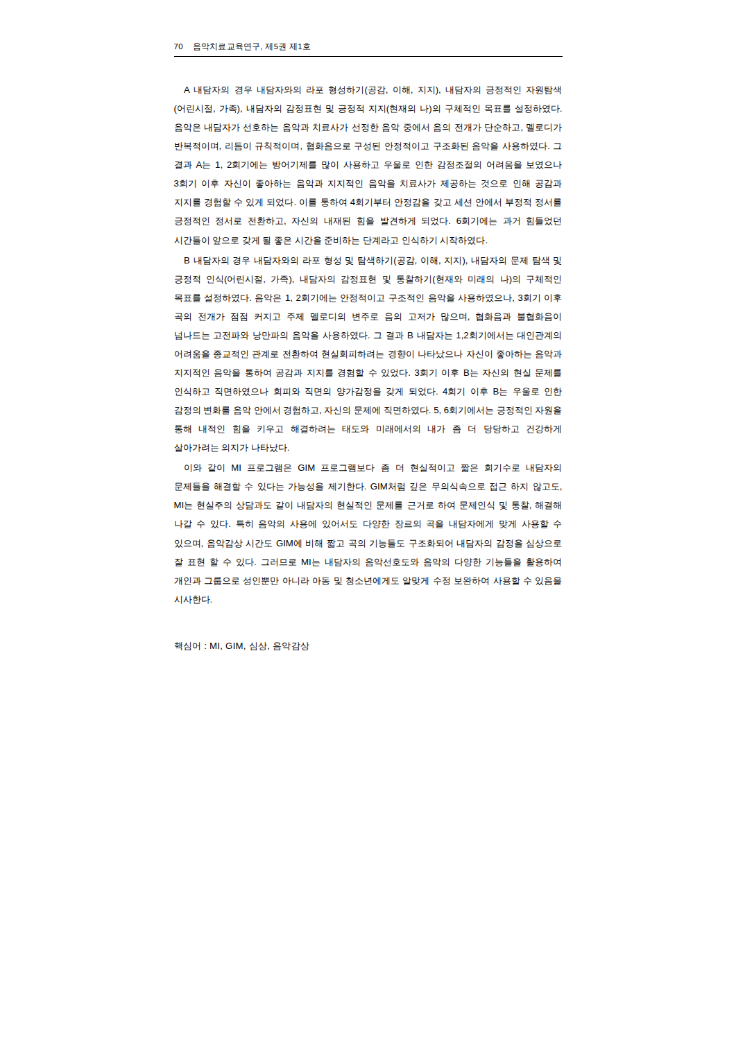70음악치료교육연구, 제5권 제1호
A 내담자의 경우 내담자와의 라포 형성하기(공감, 이해, 지지), 내담자의 긍정적인 자원탐색(어린시절, 가족), 내담자의 감정표현 및 긍정적 지지(현재의 나)의 구체적인 목표를 설정하였다. 음악은 내담자가 선호하는 음악과 치료사가 선정한 음악 중에서 음의 전개가 단순하고, 멜로디가 반복적이며, 리듬이 규칙적이며, 협화음으로 구성된 안정적이고 구조화된 음악을 사용하였다. 그 결과 A는 1, 2회기에는 방어기제를 많이 사용하고 우울로 인한 감정조절의 어려움을 보였으나 3회기 이후 자신이 좋아하는 음악과 지지적인 음악을 치료사가 제공하는 것으로 인해 공감과 지지를 경험할 수 있게 되었다. 이를 통하여 4회기부터 안정감을 갖고 세션 안에서 부정적 정서를 긍정적인 정서로 전환하고, 자신의 내재된 힘을 발견하게 되었다. 6회기에는 과거 힘들었던 시간들이 앞으로 갖게 될 좋은 시간을 준비하는 단계라고 인식하기 시작하였다.
B 내담자의 경우 내담자와의 라포 형성 및 탐색하기(공감, 이해, 지지), 내담자의 문제 탐색 및 긍정적 인식(어린시절, 가족), 내담자의 감정표현 및 통찰하기(현재와 미래의 나)의 구체적인 목표를 설정하였다. 음악은 1, 2회기에는 안정적이고 구조적인 음악을 사용하였으나, 3회기 이후 곡의 전개가 점점 커지고 주제 멜로디의 변주로 음의 고저가 많으며, 협화음과 불협화음이 넘나드는 고전파와 낭만파의 음악을 사용하였다. 그 결과 B 내담자는 1,2회기에서는 대인관계의 어려움을 종교적인 관계로 전환하여 현실회피하려는 경향이 나타났으나 자신이 좋아하는 음악과 지지적인 음악을 통하여 공감과 지지를 경험할 수 있었다. 3회기 이후 B는 자신의 현실 문제를 인식하고 직면하였으나 회피와 직면의 양가감정을 갖게 되었다. 4회기 이후 B는 우울로 인한 감정의 변화를 음악 안에서 경험하고, 자신의 문제에 직면하였다. 5, 6회기에서는 긍정적인 자원을 통해 내적인 힘을 키우고 해결하려는 태도와 미래에서의 내가 좀 더 당당하고 건강하게 살아가려는 의지가 나타났다.
이와 같이 MI 프로그램은 GIM 프로그램보다 좀 더 현실적이고 짧은 회기수로 내담자의 문제들을 해결할 수 있다는 가능성을 제기한다. GIM처럼 깊은 무의식속으로 접근 하지 않고도, MI는 현실주의 상담과도 같이 내담자의 현실적인 문제를 근거로 하여 문제인식 및 통찰, 해결해 나갈 수 있다. 특히 음악의 사용에 있어서도 다양한 장르의 곡을 내담자에게 맞게 사용할 수 있으며, 음악감상 시간도 GIM에 비해 짧고 곡의 기능들도 구조화되어 내담자의 감정을 심상으로 잘 표현 할 수 있다. 그러므로 MI는 내담자의 음악선호도와 음악의 다양한 기능들을 활용하여 개인과 그룹으로 성인뿐만 아니라 아동 및 청소년에게도 알맞게 수정 보완하여 사용할 수 있음을 시사한다.
핵심어 : MI, GIM, 심상, 음악감상